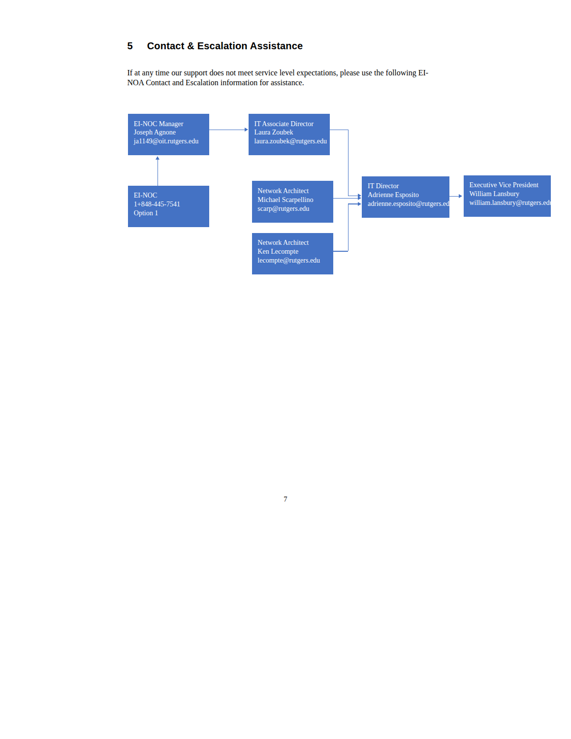5 Contact & Escalation Assistance
If at any time our support does not meet service level expectations, please use the following EI-NOA Contact and Escalation information for assistance.
EI-NOC Manager Joseph Agnone ja1149@oit.rutgers.edu
EI-NOC 1+848-445-7541 Option 1
IT Associate Director Laura Zoubek laura.zoubek@rutgers.edu
Network Architect Michael Scarpellino scarp@rutgers.edu
Network Architect Ken Lecompte lecompte@rutgers.edu
IT Director Adrienne Esposito adrienne.esposito@rutgers.edu
Executive Vice President William Lansbury william.lansbury@rutgers.edu
7